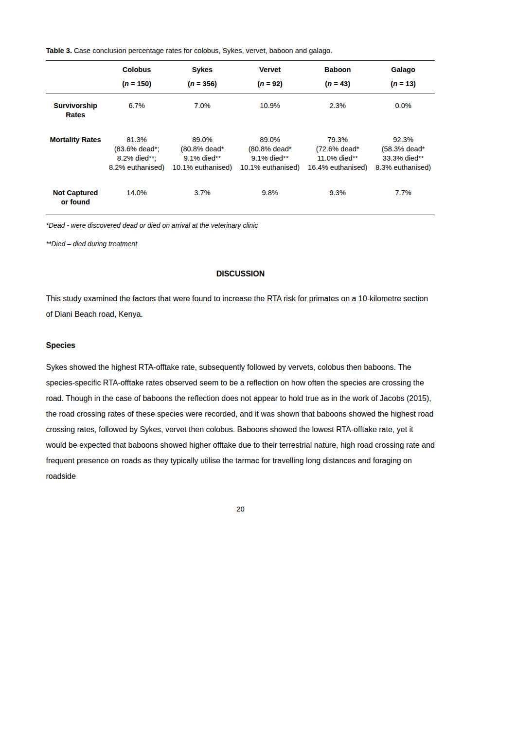Table 3. Case conclusion percentage rates for colobus, Sykes, vervet, baboon and galago.
| | Colobus | Sykes | Vervet | Baboon | Galago |
| --- | --- | --- | --- | --- | --- |
| | ( n = 150) | ( n = 356) | ( n = 92) | ( n = 43) | ( n = 13) |
| Survivorship Rates | 6.7% | 7.0% | 10.9% | 2.3% | 0.0% |
| Mortality Rates | 81.3% (83.6% dead*; 8.2% died**; 8.2% euthanised) | 89.0% (80.8% dead* 9.1% died** 10.1% euthanised) | 89.0% (80.8% dead* 9.1% died** 10.1% euthanised) | 79.3% (72.6% dead* 11.0% died** 16.4% euthanised) | 92.3% (58.3% dead* 33.3% died** 8.3% euthanised) |
| Not Captured or found | 14.0% | 3.7% | 9.8% | 9.3% | 7.7% |
*Dead - were discovered dead or died on arrival at the veterinary clinic
**Died – died during treatment
DISCUSSION
This study examined the factors that were found to increase the RTA risk for primates on a 10-kilometre section of Diani Beach road, Kenya.
Species
Sykes showed the highest RTA-offtake rate, subsequently followed by vervets, colobus then baboons. The species-specific RTA-offtake rates observed seem to be a reflection on how often the species are crossing the road. Though in the case of baboons the reflection does not appear to hold true as in the work of Jacobs (2015), the road crossing rates of these species were recorded, and it was shown that baboons showed the highest road crossing rates, followed by Sykes, vervet then colobus. Baboons showed the lowest RTA-offtake rate, yet it would be expected that baboons showed higher offtake due to their terrestrial nature, high road crossing rate and frequent presence on roads as they typically utilise the tarmac for travelling long distances and foraging on roadside
20